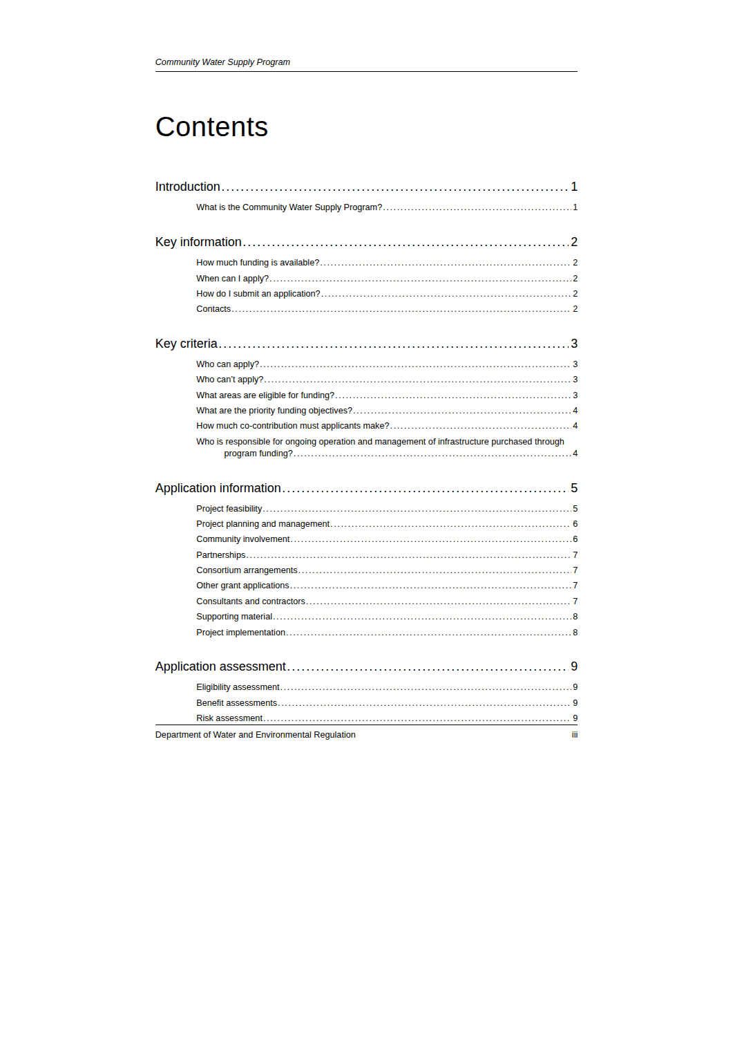Community Water Supply Program
Contents
Introduction .................................................................................................................. 1
What is the Community Water Supply Program? ............................................................................... 1
Key information .......................................................................................................... 2
How much funding is available? ............................................................................................. 2
When can I apply? ............................................................................................................. 2
How do I submit an application? ............................................................................................. 2
Contacts ....................................................................................................................... 2
Key criteria .................................................................................................................. 3
Who can apply? ............................................................................................................... 3
Who can’t apply? ............................................................................................................. 3
What areas are eligible for funding? ....................................................................................... 3
What are the priority funding objectives? ............................................................................... 4
How much co-contribution must applicants make? ............................................................... 4
Who is responsible for ongoing operation and management of infrastructure purchased through program funding? ......................................................................................................... 4
Application information ............................................................................................. 5
Project feasibility ............................................................................................................. 5
Project planning and management ......................................................................................... 6
Community involvement ..................................................................................................... 6
Partnerships ................................................................................................................... 7
Consortium arrangements ................................................................................................. 7
Other grant applications ..................................................................................................... 7
Consultants and contractors ............................................................................................. 7
Supporting material ........................................................................................................... 8
Project implementation ..................................................................................................... 8
Application assessment ........................................................................................... 9
Eligibility assessment ....................................................................................................... 9
Benefit assessments ....................................................................................................... 9
Risk assessment ............................................................................................................. 9
Department of Water and Environmental Regulation iii